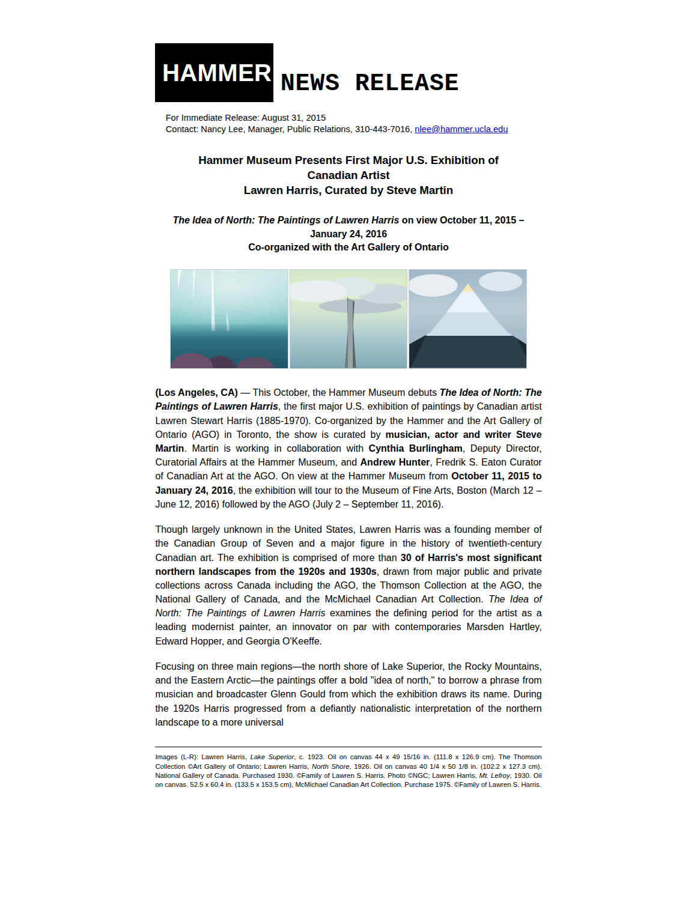HAMMER
NEWS RELEASE
For Immediate Release: August 31, 2015
Contact: Nancy Lee, Manager, Public Relations, 310-443-7016, nlee@hammer.ucla.edu
Hammer Museum Presents First Major U.S. Exhibition of Canadian Artist
Lawren Harris, Curated by Steve Martin
The Idea of North: The Paintings of Lawren Harris on view October 11, 2015 – January 24, 2016
Co-organized with the Art Gallery of Ontario
(Los Angeles, CA) — This October, the Hammer Museum debuts The Idea of North: The Paintings of Lawren Harris, the first major U.S. exhibition of paintings by Canadian artist Lawren Stewart Harris (1885-1970). Co-organized by the Hammer and the Art Gallery of Ontario (AGO) in Toronto, the show is curated by musician, actor and writer Steve Martin. Martin is working in collaboration with Cynthia Burlingham, Deputy Director, Curatorial Affairs at the Hammer Museum, and Andrew Hunter, Fredrik S. Eaton Curator of Canadian Art at the AGO. On view at the Hammer Museum from October 11, 2015 to January 24, 2016, the exhibition will tour to the Museum of Fine Arts, Boston (March 12 – June 12, 2016) followed by the AGO (July 2 – September 11, 2016).
Though largely unknown in the United States, Lawren Harris was a founding member of the Canadian Group of Seven and a major figure in the history of twentieth-century Canadian art. The exhibition is comprised of more than 30 of Harris's most significant northern landscapes from the 1920s and 1930s, drawn from major public and private collections across Canada including the AGO, the Thomson Collection at the AGO, the National Gallery of Canada, and the McMichael Canadian Art Collection. The Idea of North: The Paintings of Lawren Harris examines the defining period for the artist as a leading modernist painter, an innovator on par with contemporaries Marsden Hartley, Edward Hopper, and Georgia O'Keeffe.
Focusing on three main regions—the north shore of Lake Superior, the Rocky Mountains, and the Eastern Arctic—the paintings offer a bold "idea of north," to borrow a phrase from musician and broadcaster Glenn Gould from which the exhibition draws its name. During the 1920s Harris progressed from a defiantly nationalistic interpretation of the northern landscape to a more universal
Images (L-R): Lawren Harris, Lake Superior, c. 1923. Oil on canvas 44 x 49 15/16 in. (111.8 x 126.9 cm). The Thomson Collection ©Art Gallery of Ontario; Lawren Harris, North Shore, 1926. Oil on canvas 40 1/4 x 50 1/8 in. (102.2 x 127.3 cm). National Gallery of Canada. Purchased 1930. ©Family of Lawren S. Harris. Photo ©NGC; Lawren Harris, Mt. Lefroy, 1930. Oil on canvas. 52.5 x 60.4 in. (133.5 x 153.5 cm), McMichael Canadian Art Collection. Purchase 1975. ©Family of Lawren S. Harris.